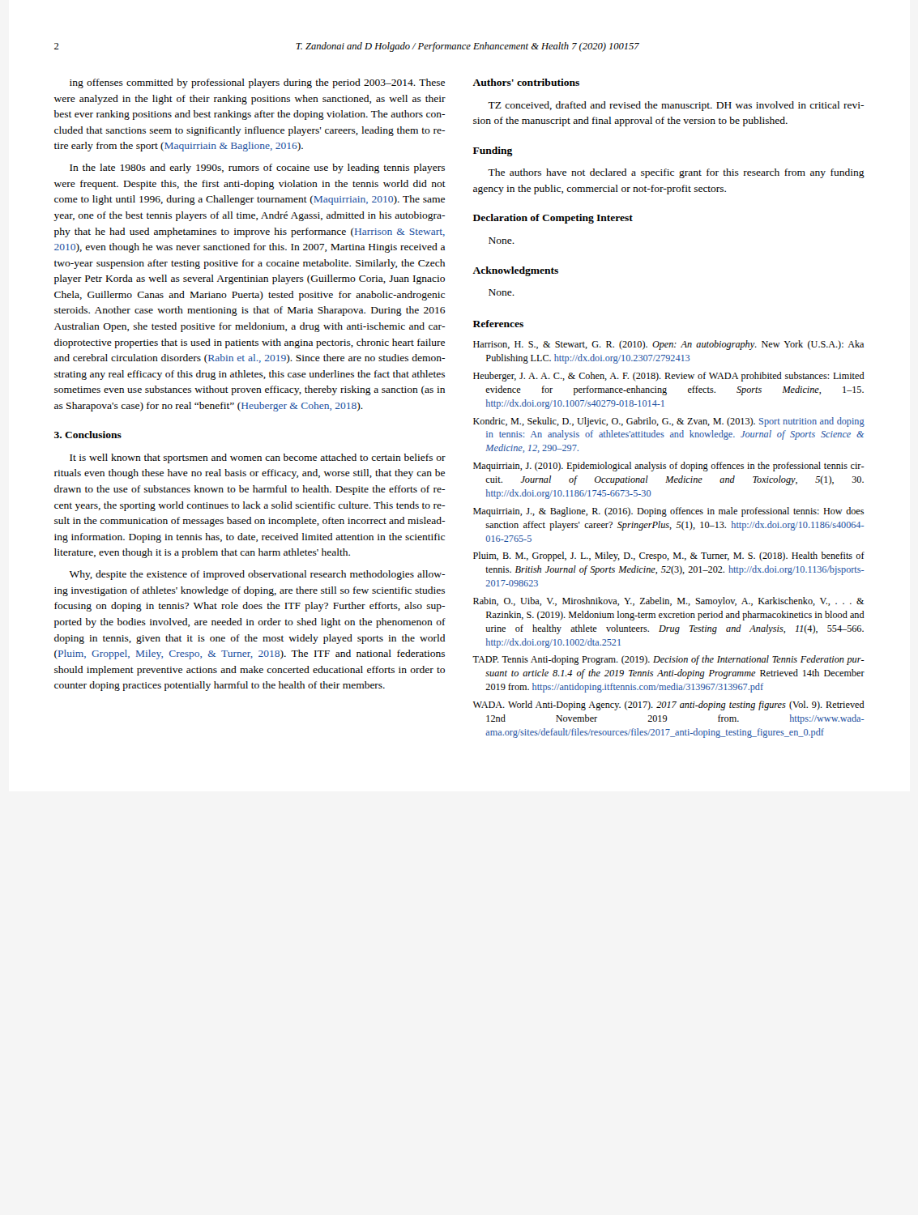2 T. Zandonai and D Holgado / Performance Enhancement & Health 7 (2020) 100157
ing offenses committed by professional players during the period 2003–2014. These were analyzed in the light of their ranking positions when sanctioned, as well as their best ever ranking positions and best rankings after the doping violation. The authors concluded that sanctions seem to significantly influence players' careers, leading them to retire early from the sport (Maquirriain & Baglione, 2016).
In the late 1980s and early 1990s, rumors of cocaine use by leading tennis players were frequent. Despite this, the first anti-doping violation in the tennis world did not come to light until 1996, during a Challenger tournament (Maquirriain, 2010). The same year, one of the best tennis players of all time, André Agassi, admitted in his autobiography that he had used amphetamines to improve his performance (Harrison & Stewart, 2010), even though he was never sanctioned for this. In 2007, Martina Hingis received a two-year suspension after testing positive for a cocaine metabolite. Similarly, the Czech player Petr Korda as well as several Argentinian players (Guillermo Coria, Juan Ignacio Chela, Guillermo Canas and Mariano Puerta) tested positive for anabolic-androgenic steroids. Another case worth mentioning is that of Maria Sharapova. During the 2016 Australian Open, she tested positive for meldonium, a drug with anti-ischemic and cardioprotective properties that is used in patients with angina pectoris, chronic heart failure and cerebral circulation disorders (Rabin et al., 2019). Since there are no studies demonstrating any real efficacy of this drug in athletes, this case underlines the fact that athletes sometimes even use substances without proven efficacy, thereby risking a sanction (as in as Sharapova's case) for no real “benefit” (Heuberger & Cohen, 2018).
3. Conclusions
It is well known that sportsmen and women can become attached to certain beliefs or rituals even though these have no real basis or efficacy, and, worse still, that they can be drawn to the use of substances known to be harmful to health. Despite the efforts of recent years, the sporting world continues to lack a solid scientific culture. This tends to result in the communication of messages based on incomplete, often incorrect and misleading information. Doping in tennis has, to date, received limited attention in the scientific literature, even though it is a problem that can harm athletes' health.
Why, despite the existence of improved observational research methodologies allowing investigation of athletes' knowledge of doping, are there still so few scientific studies focusing on doping in tennis? What role does the ITF play? Further efforts, also supported by the bodies involved, are needed in order to shed light on the phenomenon of doping in tennis, given that it is one of the most widely played sports in the world (Pluim, Groppel, Miley, Crespo, & Turner, 2018). The ITF and national federations should implement preventive actions and make concerted educational efforts in order to counter doping practices potentially harmful to the health of their members.
Authors' contributions
TZ conceived, drafted and revised the manuscript. DH was involved in critical revision of the manuscript and final approval of the version to be published.
Funding
The authors have not declared a specific grant for this research from any funding agency in the public, commercial or not-for-profit sectors.
Declaration of Competing Interest
None.
Acknowledgments
None.
References
Harrison, H. S., & Stewart, G. R. (2010). Open: An autobiography. New York (U.S.A.): Aka Publishing LLC. http://dx.doi.org/10.2307/2792413
Heuberger, J. A. A. C., & Cohen, A. F. (2018). Review of WADA prohibited substances: Limited evidence for performance-enhancing effects. Sports Medicine, 1–15. http://dx.doi.org/10.1007/s40279-018-1014-1
Kondric, M., Sekulic, D., Uljevic, O., Gabrilo, G., & Zvan, M. (2013). Sport nutrition and doping in tennis: An analysis of athletes'attitudes and knowledge. Journal of Sports Science & Medicine, 12, 290–297.
Maquirriain, J. (2010). Epidemiological analysis of doping offences in the professional tennis circuit. Journal of Occupational Medicine and Toxicology, 5(1), 30. http://dx.doi.org/10.1186/1745-6673-5-30
Maquirriain, J., & Baglione, R. (2016). Doping offences in male professional tennis: How does sanction affect players' career? SpringerPlus, 5(1), 10–13. http://dx.doi.org/10.1186/s40064-016-2765-5
Pluim, B. M., Groppel, J. L., Miley, D., Crespo, M., & Turner, M. S. (2018). Health benefits of tennis. British Journal of Sports Medicine, 52(3), 201–202. http://dx.doi.org/10.1136/bjsports-2017-098623
Rabin, O., Uiba, V., Miroshnikova, Y., Zabelin, M., Samoylov, A., Karkischenko, V., . . . & Razinkin, S. (2019). Meldonium long-term excretion period and pharmacokinetics in blood and urine of healthy athlete volunteers. Drug Testing and Analysis, 11(4), 554–566. http://dx.doi.org/10.1002/dta.2521
TADP. Tennis Anti-doping Program. (2019). Decision of the International Tennis Federation pursuant to article 8.1.4 of the 2019 Tennis Anti-doping Programme Retrieved 14th December 2019 from. https://antidoping.itftennis.com/media/313967/313967.pdf
WADA. World Anti-Doping Agency. (2017). 2017 anti-doping testing figures (Vol. 9). Retrieved 12nd November 2019 from. https://www.wada-ama.org/sites/default/files/resources/files/2017_anti-doping_testing_figures_en_0.pdf